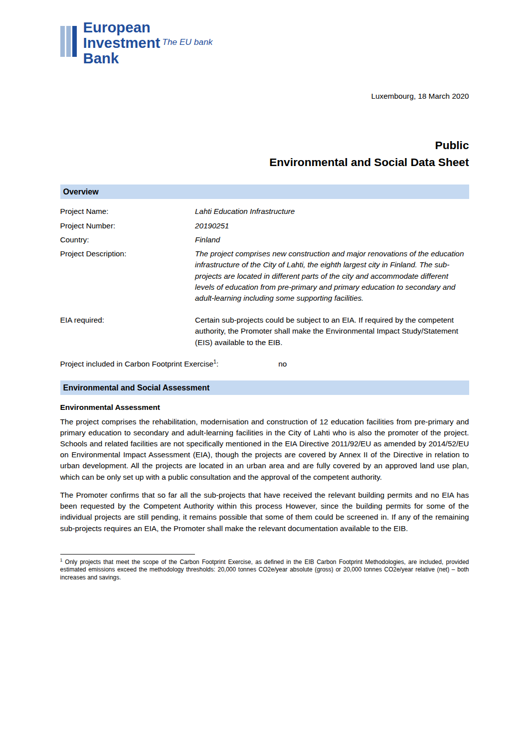European
Investment
Bank The EU bank
Luxembourg, 18 March 2020
Public
Environmental and Social Data Sheet
Overview
| Project Name: | Lahti Education Infrastructure |
| Project Number: | 20190251 |
| Country: | Finland |
| Project Description: | The project comprises new construction and major renovations of the education infrastructure of the City of Lahti, the eighth largest city in Finland. The sub-projects are located in different parts of the city and accommodate different levels of education from pre-primary and primary education to secondary and adult-learning including some supporting facilities. |
| EIA required: | Certain sub-projects could be subject to an EIA. If required by the competent authority, the Promoter shall make the Environmental Impact Study/Statement (EIS) available to the EIB. |
Project included in Carbon Footprint Exercise1:no
Environmental and Social Assessment
Environmental Assessment
The project comprises the rehabilitation, modernisation and construction of 12 education facilities from pre-primary and primary education to secondary and adult-learning facilities in the City of Lahti who is also the promoter of the project. Schools and related facilities are not specifically mentioned in the EIA Directive 2011/92/EU as amended by 2014/52/EU on Environmental Impact Assessment (EIA), though the projects are covered by Annex II of the Directive in relation to urban development. All the projects are located in an urban area and are fully covered by an approved land use plan, which can be only set up with a public consultation and the approval of the competent authority.
The Promoter confirms that so far all the sub-projects that have received the relevant building permits and no EIA has been requested by the Competent Authority within this process However, since the building permits for some of the individual projects are still pending, it remains possible that some of them could be screened in. If any of the remaining sub-projects requires an EIA, the Promoter shall make the relevant documentation available to the EIB.
1 Only projects that meet the scope of the Carbon Footprint Exercise, as defined in the EIB Carbon Footprint Methodologies, are included, provided estimated emissions exceed the methodology thresholds: 20,000 tonnes CO2e/year absolute (gross) or 20,000 tonnes CO2e/year relative (net) – both increases and savings.